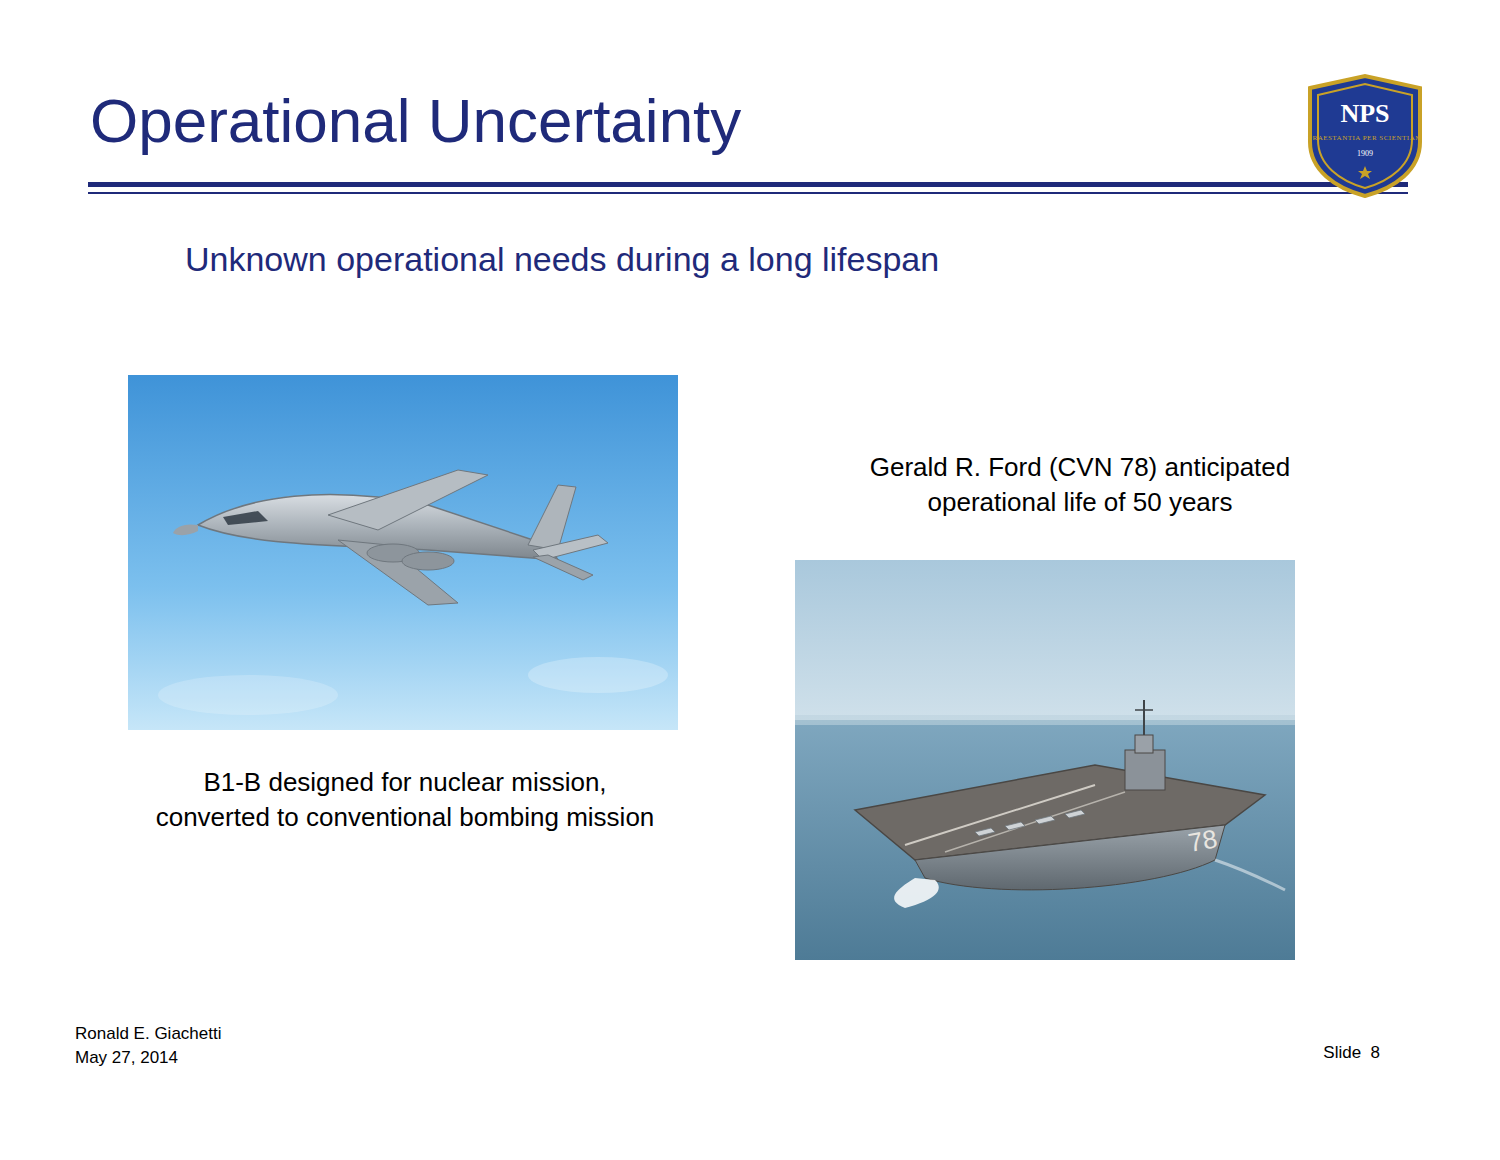Operational Uncertainty
NPS PRAESTANTIA PER SCIENTIAM 1909
Unknown operational needs during a long lifespan
B1-B designed for nuclear mission,
converted to conventional bombing mission
Gerald R. Ford (CVN 78) anticipated
operational life of 50 years
78
Ronald E. Giachetti
May 27, 2014
Slide 8